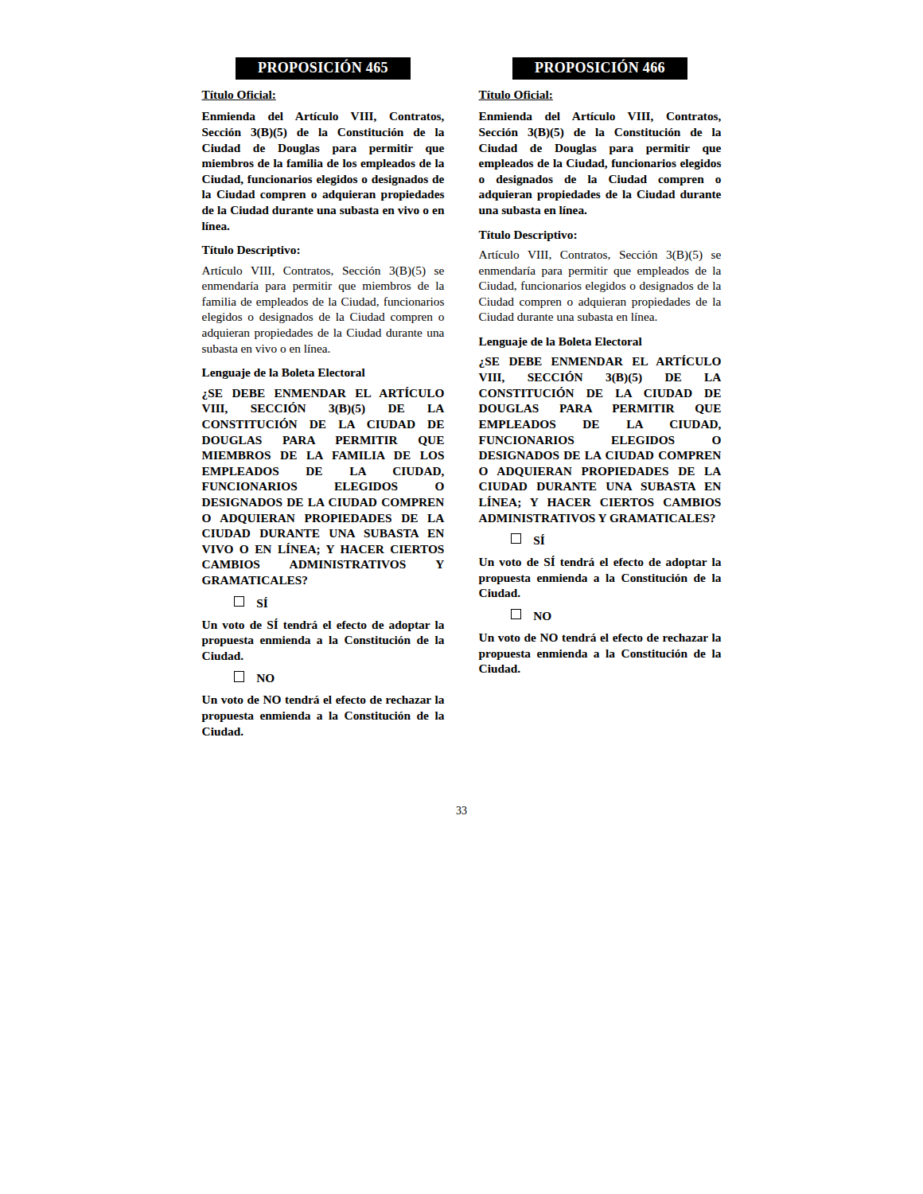PROPOSICIÓN 465
Título Oficial:
Enmienda del Artículo VIII, Contratos, Sección 3(B)(5) de la Constitución de la Ciudad de Douglas para permitir que miembros de la familia de los empleados de la Ciudad, funcionarios elegidos o designados de la Ciudad compren o adquieran propiedades de la Ciudad durante una subasta en vivo o en línea.
Título Descriptivo:
Artículo VIII, Contratos, Sección 3(B)(5) se enmendaría para permitir que miembros de la familia de empleados de la Ciudad, funcionarios elegidos o designados de la Ciudad compren o adquieran propiedades de la Ciudad durante una subasta en vivo o en línea.
Lenguaje de la Boleta Electoral
¿SE DEBE ENMENDAR EL ARTÍCULO VIII, SECCIÓN 3(B)(5) DE LA CONSTITUCIÓN DE LA CIUDAD DE DOUGLAS PARA PERMITIR QUE MIEMBROS DE LA FAMILIA DE LOS EMPLEADOS DE LA CIUDAD, FUNCIONARIOS ELEGIDOS O DESIGNADOS DE LA CIUDAD COMPREN O ADQUIERAN PROPIEDADES DE LA CIUDAD DURANTE UNA SUBASTA EN VIVO O EN LÍNEA; Y HACER CIERTOS CAMBIOS ADMINISTRATIVOS Y GRAMATICALES?
SÍ
Un voto de SÍ tendrá el efecto de adoptar la propuesta enmienda a la Constitución de la Ciudad.
NO
Un voto de NO tendrá el efecto de rechazar la propuesta enmienda a la Constitución de la Ciudad.
PROPOSICIÓN 466
Título Oficial:
Enmienda del Artículo VIII, Contratos, Sección 3(B)(5) de la Constitución de la Ciudad de Douglas para permitir que empleados de la Ciudad, funcionarios elegidos o designados de la Ciudad compren o adquieran propiedades de la Ciudad durante una subasta en línea.
Título Descriptivo:
Artículo VIII, Contratos, Sección 3(B)(5) se enmendaría para permitir que empleados de la Ciudad, funcionarios elegidos o designados de la Ciudad compren o adquieran propiedades de la Ciudad durante una subasta en línea.
Lenguaje de la Boleta Electoral
¿SE DEBE ENMENDAR EL ARTÍCULO VIII, SECCIÓN 3(B)(5) DE LA CONSTITUCIÓN DE LA CIUDAD DE DOUGLAS PARA PERMITIR QUE EMPLEADOS DE LA CIUDAD, FUNCIONARIOS ELEGIDOS O DESIGNADOS DE LA CIUDAD COMPREN O ADQUIERAN PROPIEDADES DE LA CIUDAD DURANTE UNA SUBASTA EN LÍNEA; Y HACER CIERTOS CAMBIOS ADMINISTRATIVOS Y GRAMATICALES?
SÍ
Un voto de SÍ tendrá el efecto de adoptar la propuesta enmienda a la Constitución de la Ciudad.
NO
Un voto de NO tendrá el efecto de rechazar la propuesta enmienda a la Constitución de la Ciudad.
33